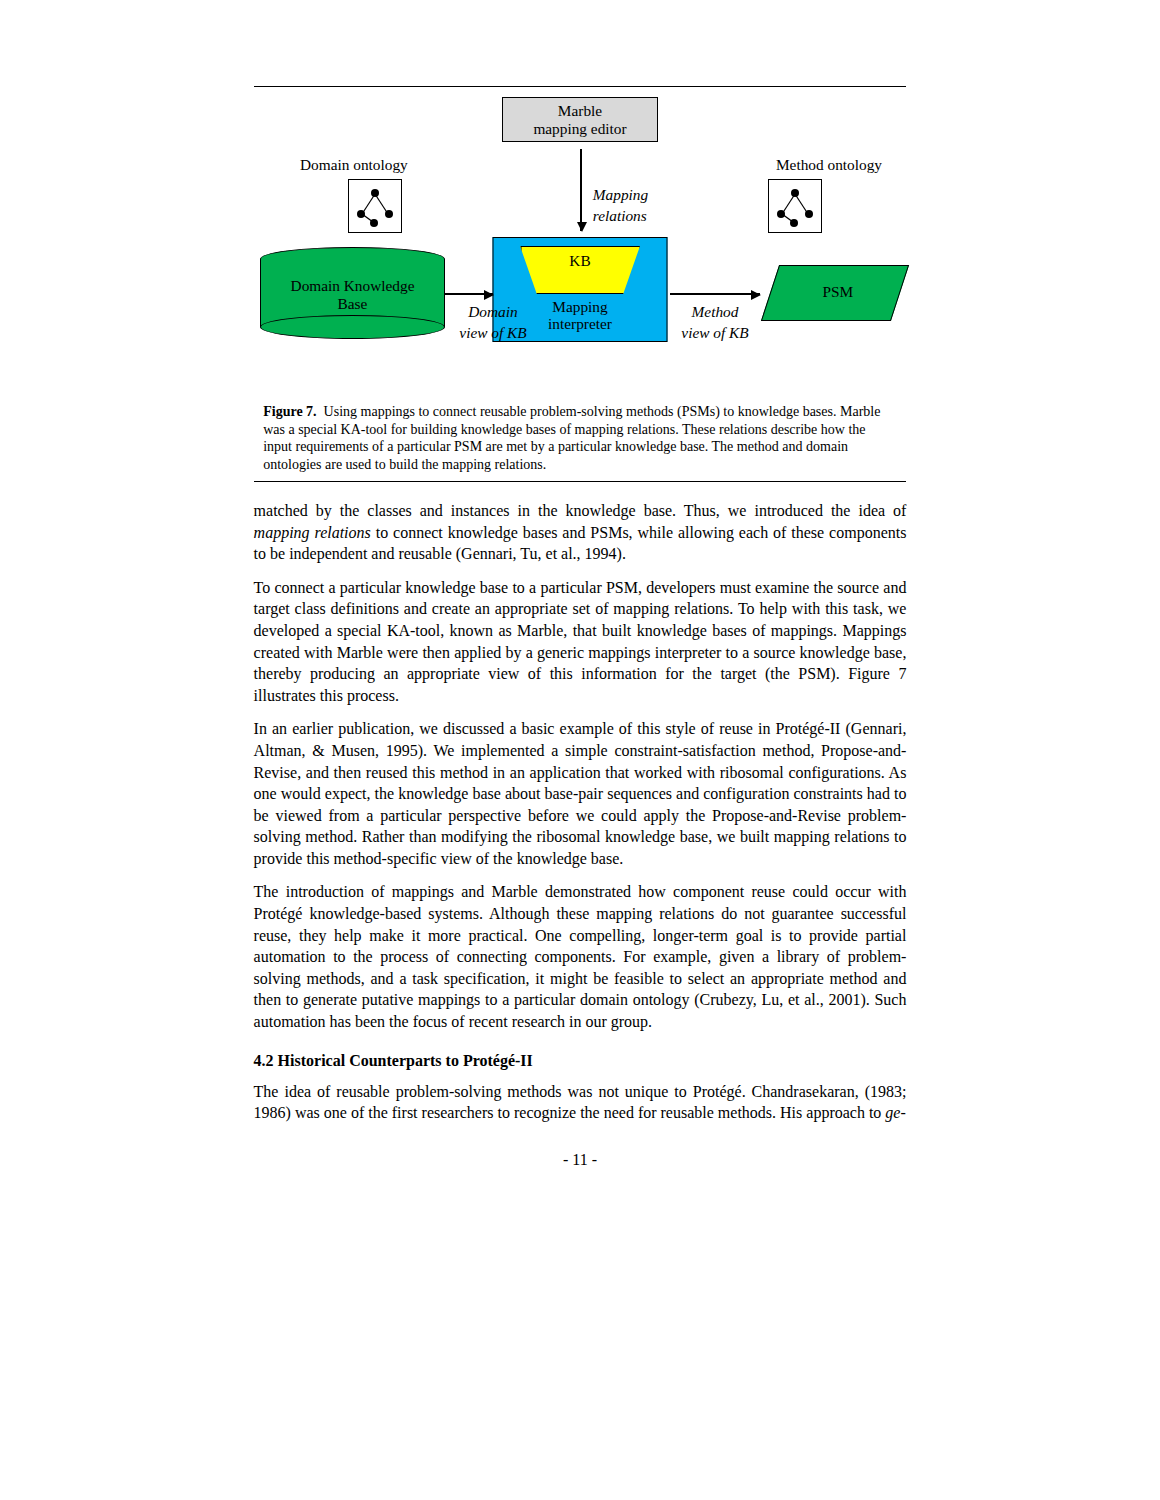Domain ontology
Method ontology
Marble
mapping editor
Mapping
relations
Domain Knowledge
Base
KB
Mapping
interpreter
PSM
Domain
view of KB
Method
view of KB
Figure 7. Using mappings to connect reusable problem-solving methods (PSMs) to knowledge bases. Marble was a special KA-tool for building knowledge bases of mapping relations. These relations describe how the input requirements of a particular PSM are met by a particular knowledge base. The method and domain ontologies are used to build the mapping relations.
matched by the classes and instances in the knowledge base. Thus, we introduced the idea of mapping relations to connect knowledge bases and PSMs, while allowing each of these components to be independent and reusable (Gennari, Tu, et al., 1994).
To connect a particular knowledge base to a particular PSM, developers must examine the source and target class definitions and create an appropriate set of mapping relations. To help with this task, we developed a special KA-tool, known as Marble, that built knowledge bases of mappings. Mappings created with Marble were then applied by a generic mappings interpreter to a source knowledge base, thereby producing an appropriate view of this information for the target (the PSM). Figure 7 illustrates this process.
In an earlier publication, we discussed a basic example of this style of reuse in Protégé-II (Gennari, Altman, & Musen, 1995). We implemented a simple constraint-satisfaction method, Propose-and-Revise, and then reused this method in an application that worked with ribosomal configurations. As one would expect, the knowledge base about base-pair sequences and configuration constraints had to be viewed from a particular perspective before we could apply the Propose-and-Revise problem-solving method. Rather than modifying the ribosomal knowledge base, we built mapping relations to provide this method-specific view of the knowledge base.
The introduction of mappings and Marble demonstrated how component reuse could occur with Protégé knowledge-based systems. Although these mapping relations do not guarantee successful reuse, they help make it more practical. One compelling, longer-term goal is to provide partial automation to the process of connecting components. For example, given a library of problem-solving methods, and a task specification, it might be feasible to select an appropriate method and then to generate putative mappings to a particular domain ontology (Crubezy, Lu, et al., 2001). Such automation has been the focus of recent research in our group.
4.2 Historical Counterparts to Protégé-II
The idea of reusable problem-solving methods was not unique to Protégé. Chandrasekaran, (1983; 1986) was one of the first researchers to recognize the need for reusable methods. His approach to ge-
- 11 -